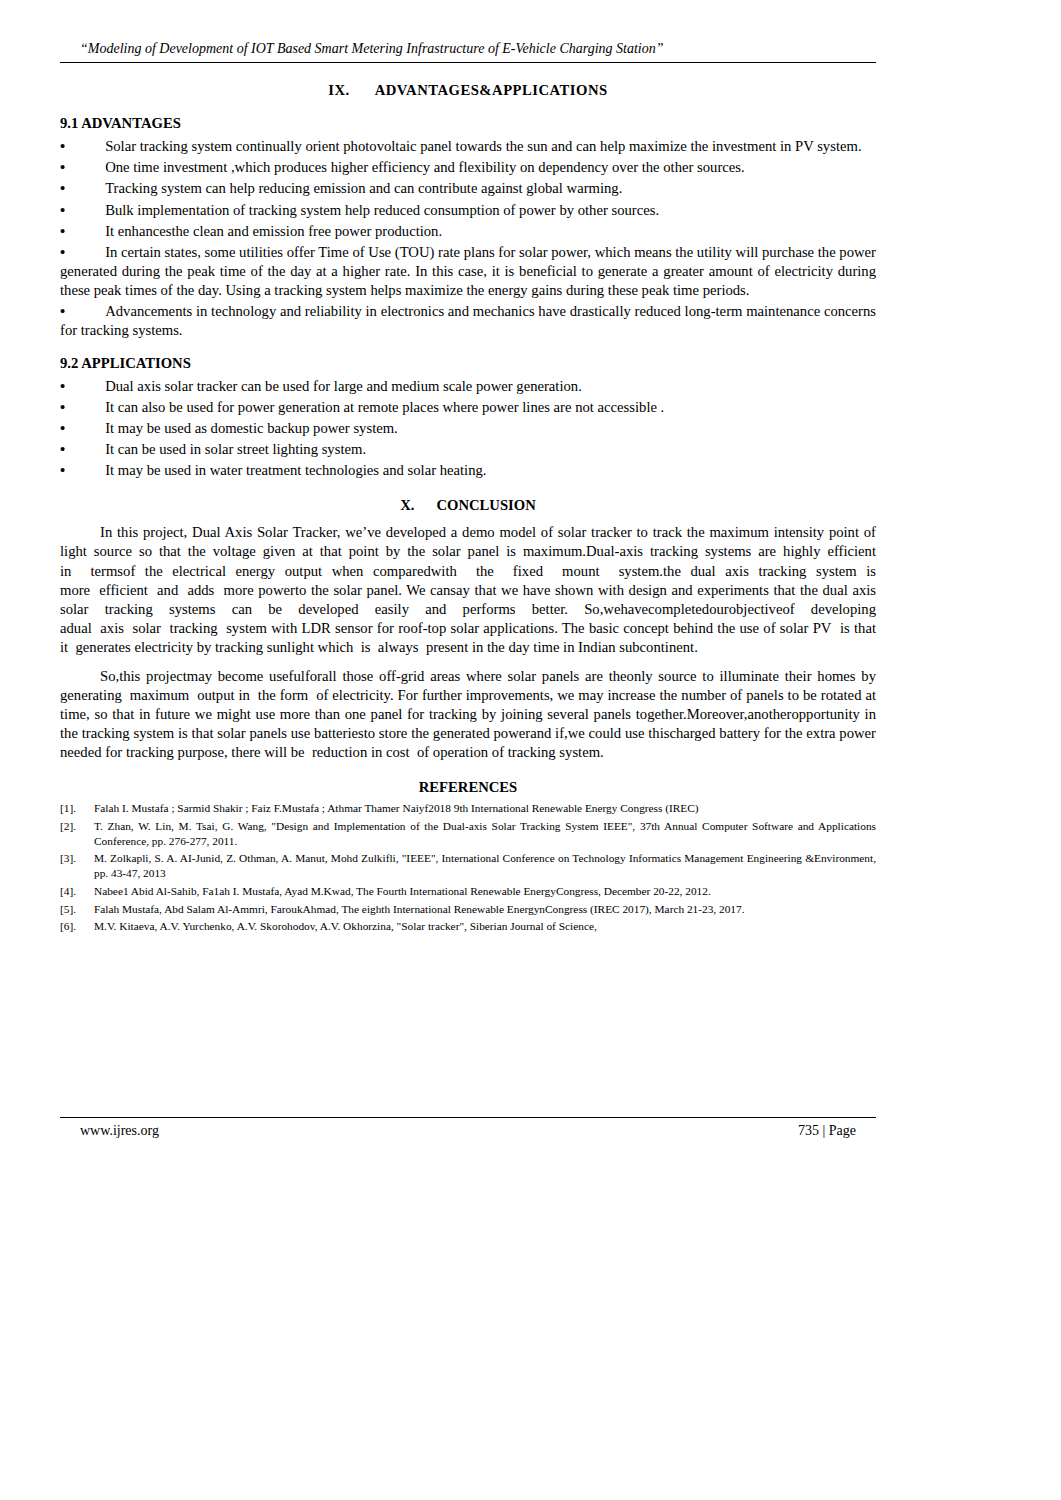“Modeling of Development of IOT Based Smart Metering Infrastructure of E-Vehicle Charging Station”
IX. ADVANTAGES&APPLICATIONS
9.1 ADVANTAGES
Solar tracking system continually orient photovoltaic panel towards the sun and can help maximize the investment in PV system.
One time investment ,which produces higher efficiency and flexibility on dependency over the other sources.
Tracking system can help reducing emission and can contribute against global warming.
Bulk implementation of tracking system help reduced consumption of power by other sources.
It enhancesthe clean and emission free power production.
In certain states, some utilities offer Time of Use (TOU) rate plans for solar power, which means the utility will purchase the power generated during the peak time of the day at a higher rate. In this case, it is beneficial to generate a greater amount of electricity during these peak times of the day. Using a tracking system helps maximize the energy gains during these peak time periods.
Advancements in technology and reliability in electronics and mechanics have drastically reduced long-term maintenance concerns for tracking systems.
9.2 APPLICATIONS
Dual axis solar tracker can be used for large and medium scale power generation.
It can also be used for power generation at remote places where power lines are not accessible .
It may be used as domestic backup power system.
It can be used in solar street lighting system.
It may be used in water treatment technologies and solar heating.
X. CONCLUSION
In this project, Dual Axis Solar Tracker, we’ve developed a demo model of solar tracker to track the maximum intensity point of light source so that the voltage given at that point by the solar panel is maximum.Dual-axis tracking systems are highly efficient in termsof the electrical energy output when comparedwith the fixed mount system.the dual axis tracking system is more efficient and adds more powerto the solar panel. We cansay that we have shown with design and experiments that the dual axis solar tracking systems can be developed easily and performs better. So,wehavecompletedourobjectiveof developing adual axis solar tracking system with LDR sensor for roof-top solar applications. The basic concept behind the use of solar PV is that it generates electricity by tracking sunlight which is always present in the day time in Indian subcontinent.
So,this projectmay become usefulforall those off-grid areas where solar panels are theonly source to illuminate their homes by generating maximum output in the form of electricity. For further improvements, we may increase the number of panels to be rotated at time, so that in future we might use more than one panel for tracking by joining several panels together.Moreover,anotheropportunity in the tracking system is that solar panels use batteriesto store the generated powerand if,we could use thischarged battery for the extra power needed for tracking purpose, there will be reduction in cost of operation of tracking system.
REFERENCES
| [1]. | Falah I. Mustafa ; Sarmid Shakir ; Faiz F.Mustafa ; Athmar Thamer Naiyf2018 9th International Renewable Energy Congress (IREC) |
| [2]. | T. Zhan, W. Lin, M. Tsai, G. Wang, "Design and Implementation of the Dual-axis Solar Tracking System IEEE", 37th Annual Computer Software and Applications Conference, pp. 276-277, 2011. |
| [3]. | M. Zolkapli, S. A. AI-Junid, Z. Othman, A. Manut, Mohd Zulkifli, "IEEE", International Conference on Technology Informatics Management Engineering &Environment, pp. 43-47, 2013 |
| [4]. | Nabee1 Abid Al-Sahib, Fa1ah I. Mustafa, Ayad M.Kwad, The Fourth International Renewable EnergyCongress, December 20-22, 2012. |
| [5]. | Falah Mustafa, Abd Salam Al-Ammri, FaroukAhmad, The eighth International Renewable EnergynCongress (IREC 2017), March 21-23, 2017. |
| [6]. | M.V. Kitaeva, A.V. Yurchenko, A.V. Skorohodov, A.V. Okhorzina, "Solar tracker", Siberian Journal of Science, |
www.ijres.org
735 | Page